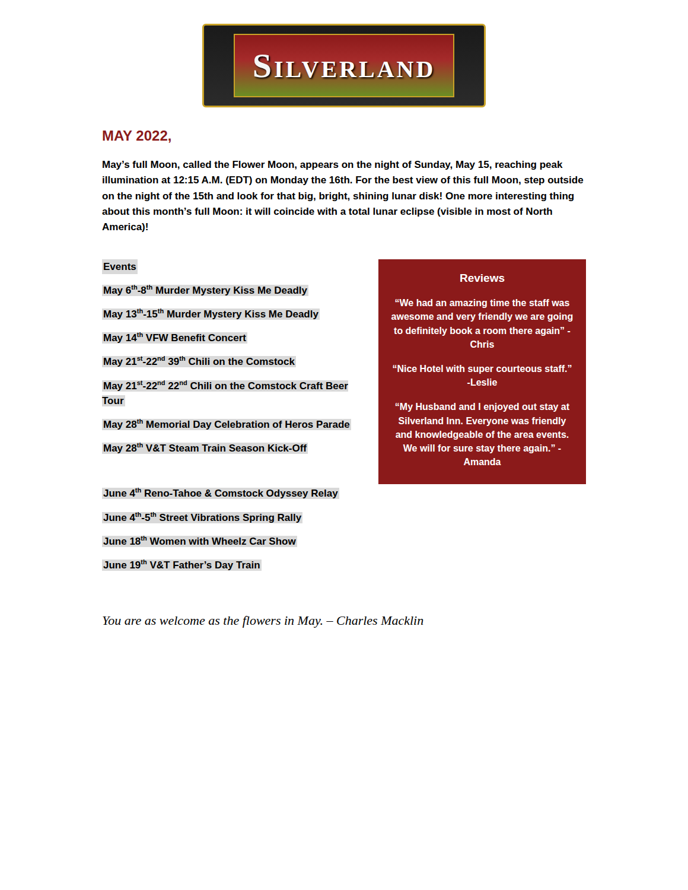SILVERLAND
MAY 2022,
May’s full Moon, called the Flower Moon, appears on the night of Sunday, May 15, reaching peak illumination at 12:15 A.M. (EDT) on Monday the 16th. For the best view of this full Moon, step outside on the night of the 15th and look for that big, bright, shining lunar disk! One more interesting thing about this month’s full Moon: it will coincide with a total lunar eclipse (visible in most of North America)!
Events
May 6th-8th Murder Mystery Kiss Me Deadly
May 13th-15th Murder Mystery Kiss Me Deadly
May 14th VFW Benefit Concert
May 21st-22nd 39th Chili on the Comstock
May 21st-22nd 22nd Chili on the Comstock Craft Beer Tour
May 28th Memorial Day Celebration of Heros Parade
May 28th V&T Steam Train Season Kick-Off
June 4th Reno-Tahoe & Comstock Odyssey Relay
June 4th-5th Street Vibrations Spring Rally
June 18th Women with Wheelz Car Show
June 19th V&T Father’s Day Train
Reviews
“We had an amazing time the staff was awesome and very friendly we are going to definitely book a room there again” -Chris
“Nice Hotel with super courteous staff.” -Leslie
“My Husband and I enjoyed out stay at Silverland Inn. Everyone was friendly and knowledgeable of the area events. We will for sure stay there again.” -Amanda
You are as welcome as the flowers in May. – Charles Macklin